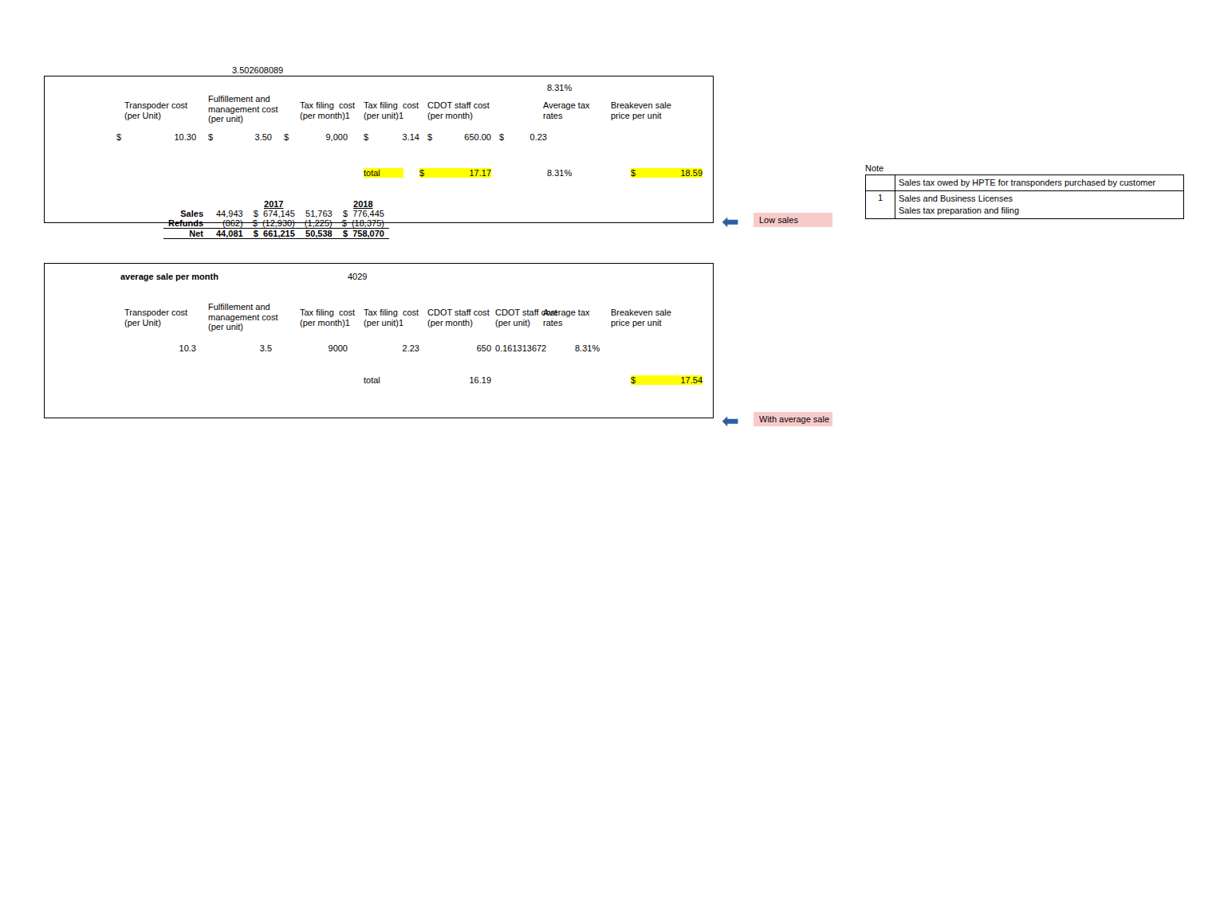3.502608089
8.31%
Transpoder cost (per Unit)
Fulfillement and management cost (per unit)
Tax filing cost (per month)1
Tax filing cost (per unit)1
CDOT staff cost (per month)
Average tax rates
Breakeven sale price per unit
$
10.30
$
3.50
$
9,000
$
3.14
$
650.00
$
0.23
total
$17.17
8.31%
$18.59
⬅
Low sales
| | | 2017 | | 2018 |
| Sales | 44,943 | $ 674,145 | 51,763 | $ 776,445 |
| Refunds | (862) | $ (12,930) | (1,225) | $ (18,375) |
| Net | 44,081 | $ 661,215 | 50,538 | $ 758,070 |
average sale per month
4029
Transpoder cost (per Unit)
Fulfillement and management cost (per unit)
Tax filing cost (per month)1
Tax filing cost (per unit)1
CDOT staff cost (per month)
CDOT staff cost (per unit)
Average tax rates
Breakeven sale price per unit
10.3
3.5
9000
2.23
650
0.161313672
8.31%
total
16.19
$17.54
⬅
With average sale
Note
| | Sales tax owed by HPTE for transponders purchased by customer |
| 1 | Sales and Business Licenses Sales tax preparation and filing |